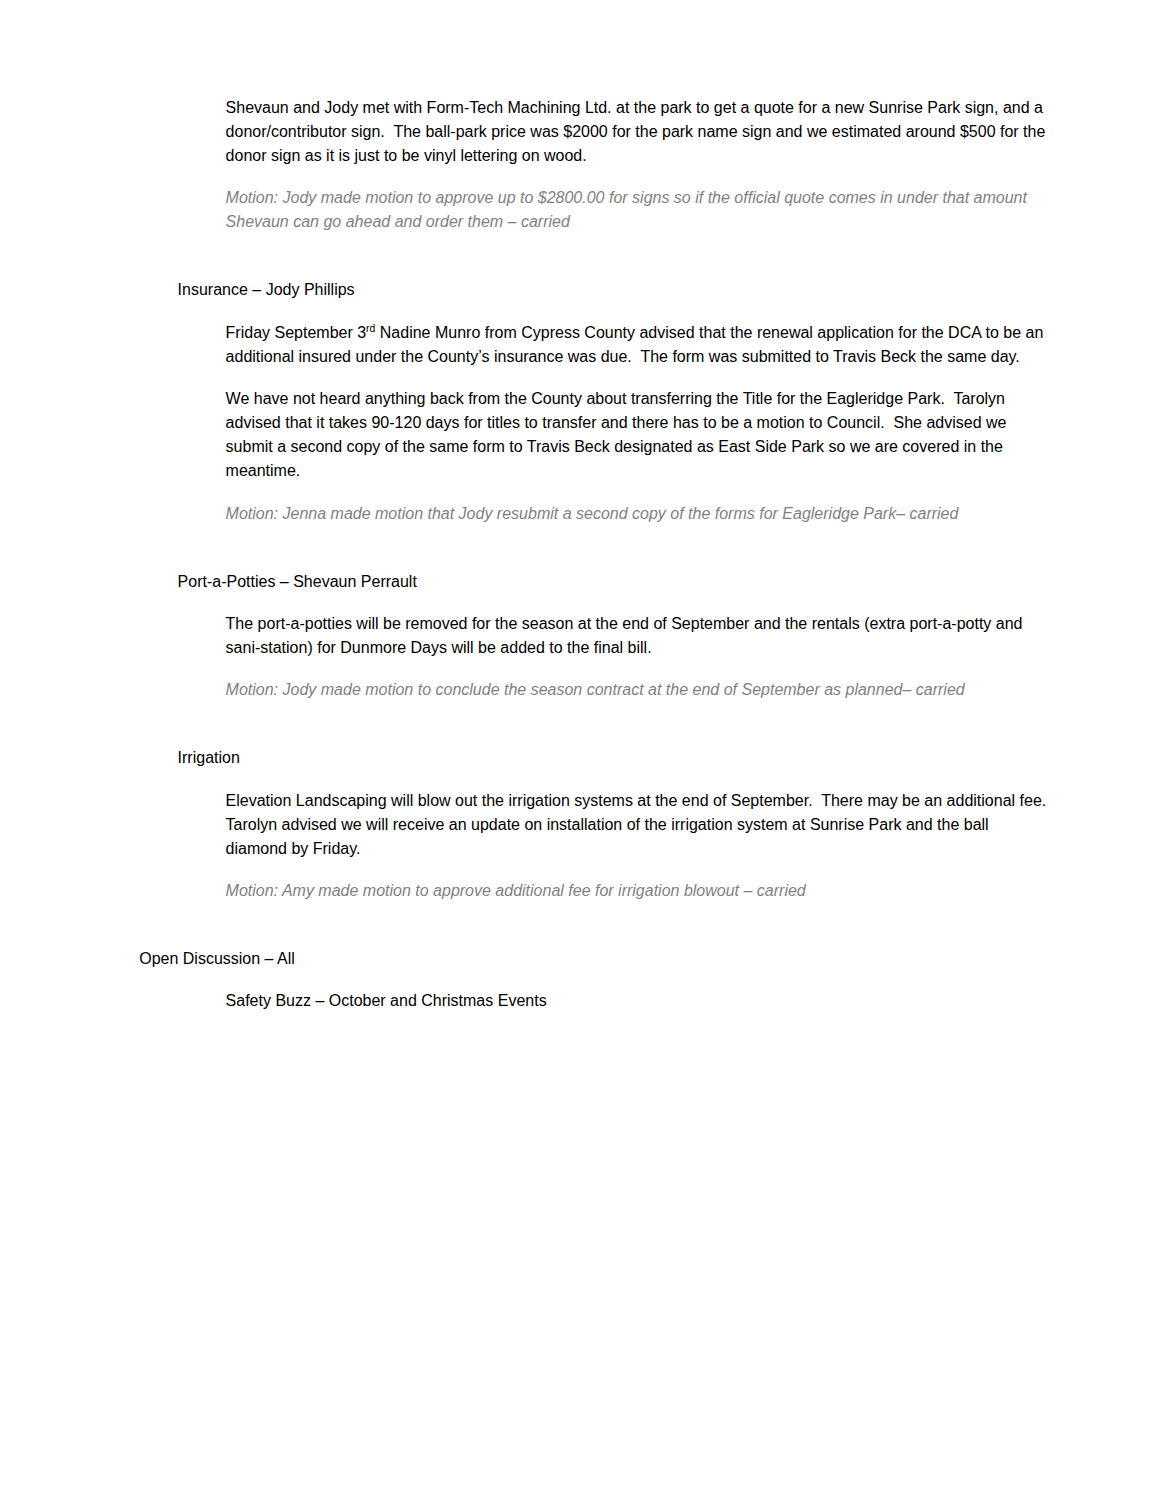Shevaun and Jody met with Form-Tech Machining Ltd. at the park to get a quote for a new Sunrise Park sign, and a donor/contributor sign. The ball-park price was $2000 for the park name sign and we estimated around $500 for the donor sign as it is just to be vinyl lettering on wood.
Motion: Jody made motion to approve up to $2800.00 for signs so if the official quote comes in under that amount Shevaun can go ahead and order them – carried
Insurance – Jody Phillips
Friday September 3rd Nadine Munro from Cypress County advised that the renewal application for the DCA to be an additional insured under the County’s insurance was due. The form was submitted to Travis Beck the same day.
We have not heard anything back from the County about transferring the Title for the Eagleridge Park. Tarolyn advised that it takes 90-120 days for titles to transfer and there has to be a motion to Council. She advised we submit a second copy of the same form to Travis Beck designated as East Side Park so we are covered in the meantime.
Motion: Jenna made motion that Jody resubmit a second copy of the forms for Eagleridge Park– carried
Port-a-Potties – Shevaun Perrault
The port-a-potties will be removed for the season at the end of September and the rentals (extra port-a-potty and sani-station) for Dunmore Days will be added to the final bill.
Motion: Jody made motion to conclude the season contract at the end of September as planned– carried
Irrigation
Elevation Landscaping will blow out the irrigation systems at the end of September. There may be an additional fee. Tarolyn advised we will receive an update on installation of the irrigation system at Sunrise Park and the ball diamond by Friday.
Motion: Amy made motion to approve additional fee for irrigation blowout – carried
Open Discussion – All
Safety Buzz – October and Christmas Events